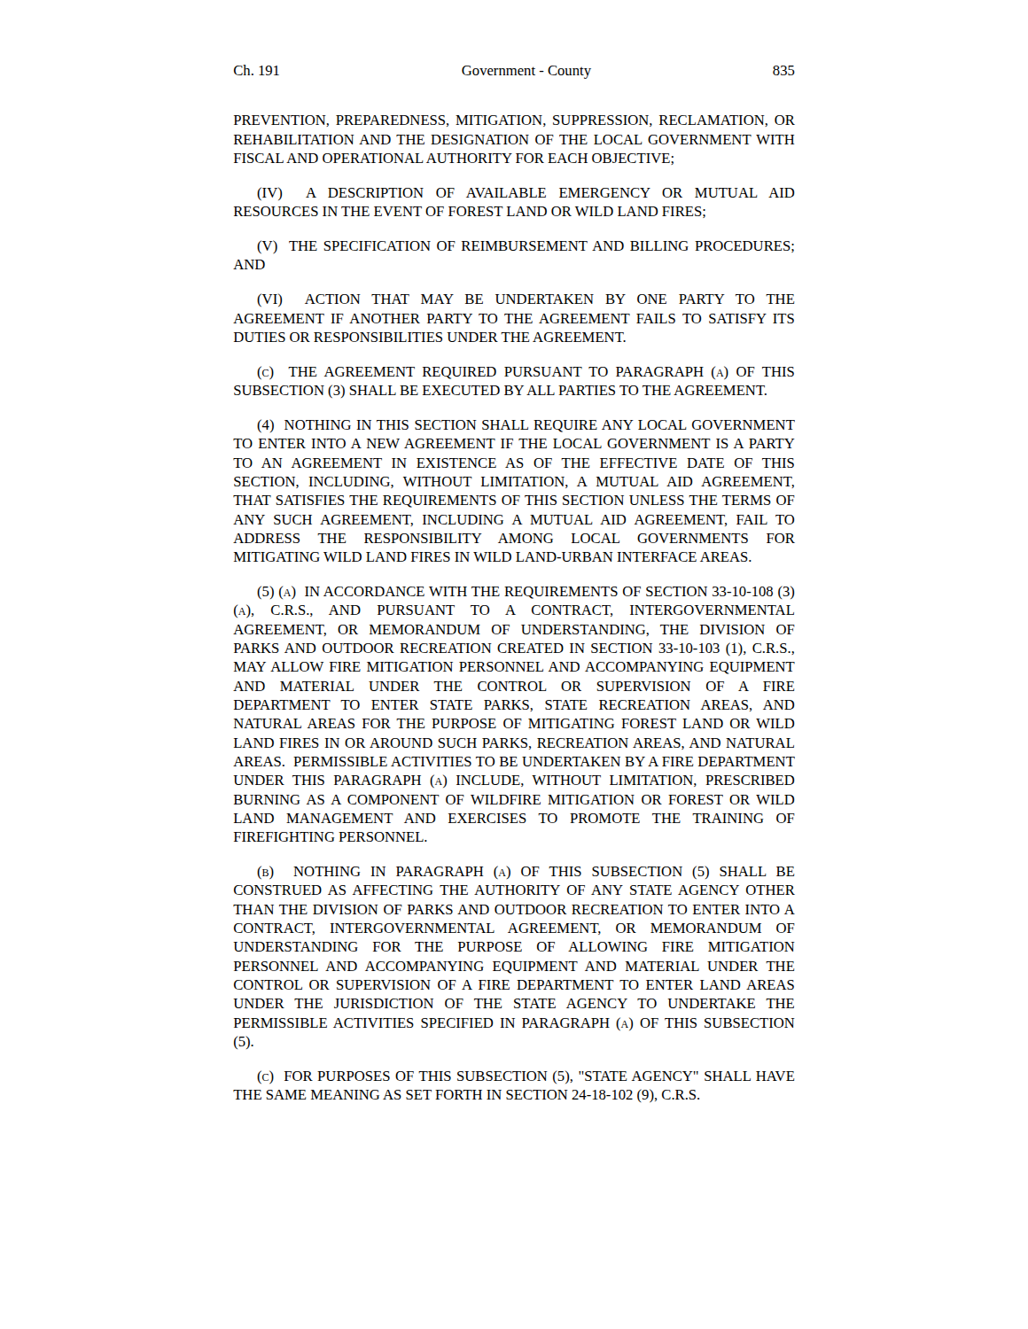Ch. 191
Government - County
835
PREVENTION, PREPAREDNESS, MITIGATION, SUPPRESSION, RECLAMATION, OR REHABILITATION AND THE DESIGNATION OF THE LOCAL GOVERNMENT WITH FISCAL AND OPERATIONAL AUTHORITY FOR EACH OBJECTIVE;
(IV) A DESCRIPTION OF AVAILABLE EMERGENCY OR MUTUAL AID RESOURCES IN THE EVENT OF FOREST LAND OR WILD LAND FIRES;
(V) THE SPECIFICATION OF REIMBURSEMENT AND BILLING PROCEDURES; AND
(VI) ACTION THAT MAY BE UNDERTAKEN BY ONE PARTY TO THE AGREEMENT IF ANOTHER PARTY TO THE AGREEMENT FAILS TO SATISFY ITS DUTIES OR RESPONSIBILITIES UNDER THE AGREEMENT.
(c) THE AGREEMENT REQUIRED PURSUANT TO PARAGRAPH (a) OF THIS SUBSECTION (3) SHALL BE EXECUTED BY ALL PARTIES TO THE AGREEMENT.
(4) NOTHING IN THIS SECTION SHALL REQUIRE ANY LOCAL GOVERNMENT TO ENTER INTO A NEW AGREEMENT IF THE LOCAL GOVERNMENT IS A PARTY TO AN AGREEMENT IN EXISTENCE AS OF THE EFFECTIVE DATE OF THIS SECTION, INCLUDING, WITHOUT LIMITATION, A MUTUAL AID AGREEMENT, THAT SATISFIES THE REQUIREMENTS OF THIS SECTION UNLESS THE TERMS OF ANY SUCH AGREEMENT, INCLUDING A MUTUAL AID AGREEMENT, FAIL TO ADDRESS THE RESPONSIBILITY AMONG LOCAL GOVERNMENTS FOR MITIGATING WILD LAND FIRES IN WILD LAND-URBAN INTERFACE AREAS.
(5) (a) IN ACCORDANCE WITH THE REQUIREMENTS OF SECTION 33-10-108 (3) (a), C.R.S., AND PURSUANT TO A CONTRACT, INTERGOVERNMENTAL AGREEMENT, OR MEMORANDUM OF UNDERSTANDING, THE DIVISION OF PARKS AND OUTDOOR RECREATION CREATED IN SECTION 33-10-103 (1), C.R.S., MAY ALLOW FIRE MITIGATION PERSONNEL AND ACCOMPANYING EQUIPMENT AND MATERIAL UNDER THE CONTROL OR SUPERVISION OF A FIRE DEPARTMENT TO ENTER STATE PARKS, STATE RECREATION AREAS, AND NATURAL AREAS FOR THE PURPOSE OF MITIGATING FOREST LAND OR WILD LAND FIRES IN OR AROUND SUCH PARKS, RECREATION AREAS, AND NATURAL AREAS. PERMISSIBLE ACTIVITIES TO BE UNDERTAKEN BY A FIRE DEPARTMENT UNDER THIS PARAGRAPH (a) INCLUDE, WITHOUT LIMITATION, PRESCRIBED BURNING AS A COMPONENT OF WILDFIRE MITIGATION OR FOREST OR WILD LAND MANAGEMENT AND EXERCISES TO PROMOTE THE TRAINING OF FIREFIGHTING PERSONNEL.
(b) NOTHING IN PARAGRAPH (a) OF THIS SUBSECTION (5) SHALL BE CONSTRUED AS AFFECTING THE AUTHORITY OF ANY STATE AGENCY OTHER THAN THE DIVISION OF PARKS AND OUTDOOR RECREATION TO ENTER INTO A CONTRACT, INTERGOVERNMENTAL AGREEMENT, OR MEMORANDUM OF UNDERSTANDING FOR THE PURPOSE OF ALLOWING FIRE MITIGATION PERSONNEL AND ACCOMPANYING EQUIPMENT AND MATERIAL UNDER THE CONTROL OR SUPERVISION OF A FIRE DEPARTMENT TO ENTER LAND AREAS UNDER THE JURISDICTION OF THE STATE AGENCY TO UNDERTAKE THE PERMISSIBLE ACTIVITIES SPECIFIED IN PARAGRAPH (a) OF THIS SUBSECTION (5).
(c) FOR PURPOSES OF THIS SUBSECTION (5), "STATE AGENCY" SHALL HAVE THE SAME MEANING AS SET FORTH IN SECTION 24-18-102 (9), C.R.S.